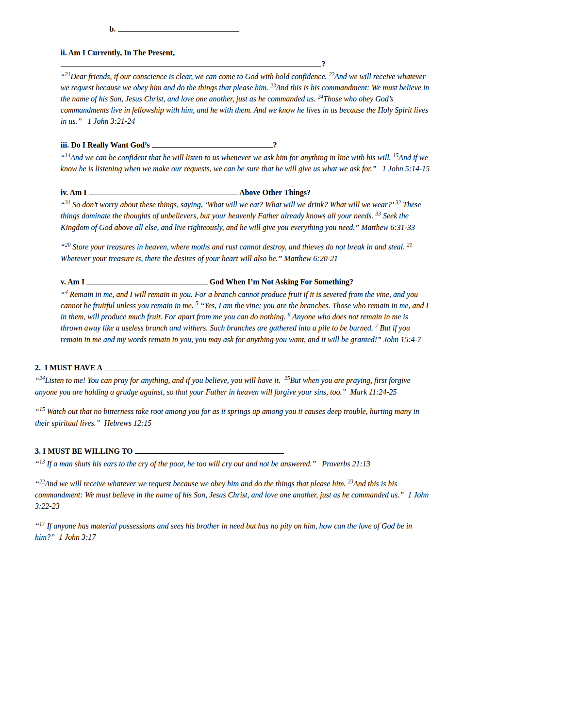b.
ii. Am I Currently, In The Present, ?
“21Dear friends, if our conscience is clear, we can come to God with bold confidence. 22And we will receive whatever we request because we obey him and do the things that please him. 23And this is his commandment: We must believe in the name of his Son, Jesus Christ, and love one another, just as he commanded us. 24Those who obey God’s commandments live in fellowship with him, and he with them. And we know he lives in us because the Holy Spirit lives in us.” 1 John 3:21-24
iii. Do I Really Want God’s ?
“14And we can be confident that he will listen to us whenever we ask him for anything in line with his will. 15And if we know he is listening when we make our requests, we can be sure that he will give us what we ask for.” 1 John 5:14-15
iv. Am I Above Other Things?
“31 So don’t worry about these things, saying, ‘What will we eat? What will we drink? What will we wear?’ 32 These things dominate the thoughts of unbelievers, but your heavenly Father already knows all your needs. 33 Seek the Kingdom of God above all else, and live righteously, and he will give you everything you need.” Matthew 6:31-33
“20 Store your treasures in heaven, where moths and rust cannot destroy, and thieves do not break in and steal. 21 Wherever your treasure is, there the desires of your heart will also be.” Matthew 6:20-21
v. Am I God When I’m Not Asking For Something?
“4 Remain in me, and I will remain in you. For a branch cannot produce fruit if it is severed from the vine, and you cannot be fruitful unless you remain in me. 5 “Yes, I am the vine; you are the branches. Those who remain in me, and I in them, will produce much fruit. For apart from me you can do nothing. 6 Anyone who does not remain in me is thrown away like a useless branch and withers. Such branches are gathered into a pile to be burned. 7 But if you remain in me and my words remain in you, you may ask for anything you want, and it will be granted!” John 15:4-7
2. I MUST HAVE A
“24Listen to me! You can pray for anything, and if you believe, you will have it. 25But when you are praying, first forgive anyone you are holding a grudge against, so that your Father in heaven will forgive your sins, too.” Mark 11:24-25
“15 Watch out that no bitterness take root among you for as it springs up among you it causes deep trouble, hurting many in their spiritual lives.” Hebrews 12:15
3. I MUST BE WILLING TO
“13 If a man shuts his ears to the cry of the poor, he too will cry out and not be answered.” Proverbs 21:13
“22And we will receive whatever we request because we obey him and do the things that please him. 23And this is his commandment: We must believe in the name of his Son, Jesus Christ, and love one another, just as he commanded us.” 1 John 3:22-23
“17 If anyone has material possessions and sees his brother in need but has no pity on him, how can the love of God be in him?” 1 John 3:17